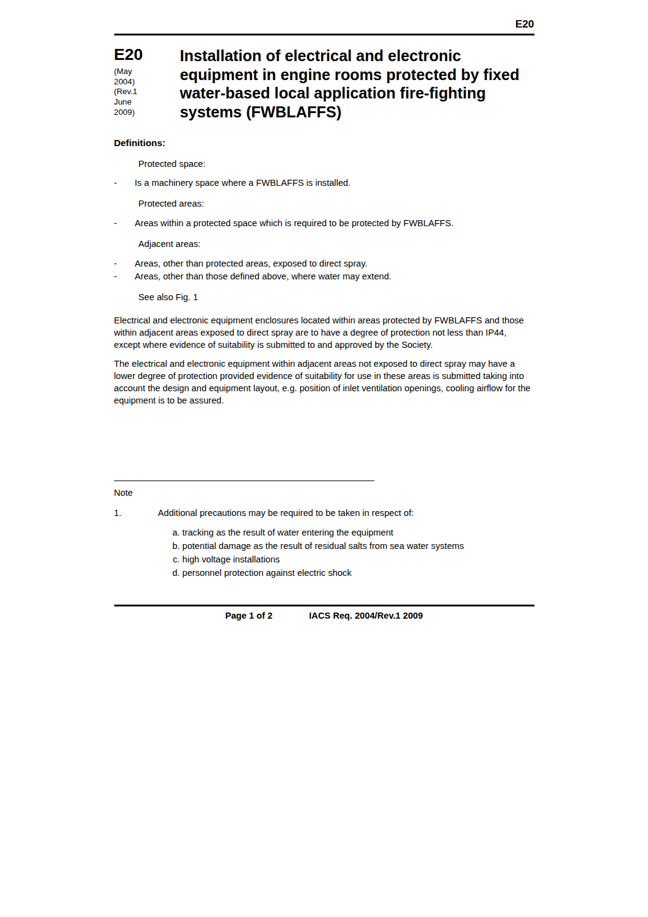E20
E20
(May
2004)
(Rev.1
June
2009)
Installation of electrical and electronic equipment in engine rooms protected by fixed water-based local application fire-fighting systems (FWBLAFFS)
Definitions:
Protected space:
Is a machinery space where a FWBLAFFS is installed.
Protected areas:
Areas within a protected space which is required to be protected by FWBLAFFS.
Adjacent areas:
Areas, other than protected areas, exposed to direct spray.
Areas, other than those defined above, where water may extend.
See also Fig. 1
Electrical and electronic equipment enclosures located within areas protected by FWBLAFFS and those within adjacent areas exposed to direct spray are to have a degree of protection not less than IP44, except where evidence of suitability is submitted to and approved by the Society.
The electrical and electronic equipment within adjacent areas not exposed to direct spray may have a lower degree of protection provided evidence of suitability for use in these areas is submitted taking into account the design and equipment layout, e.g. position of inlet ventilation openings, cooling airflow for the equipment is to be assured.
Note
1.
Additional precautions may be required to be taken in respect of:
tracking as the result of water entering the equipment
potential damage as the result of residual salts from sea water systems
high voltage installations
personnel protection against electric shock
Page 1 of 2 IACS Req. 2004/Rev.1 2009